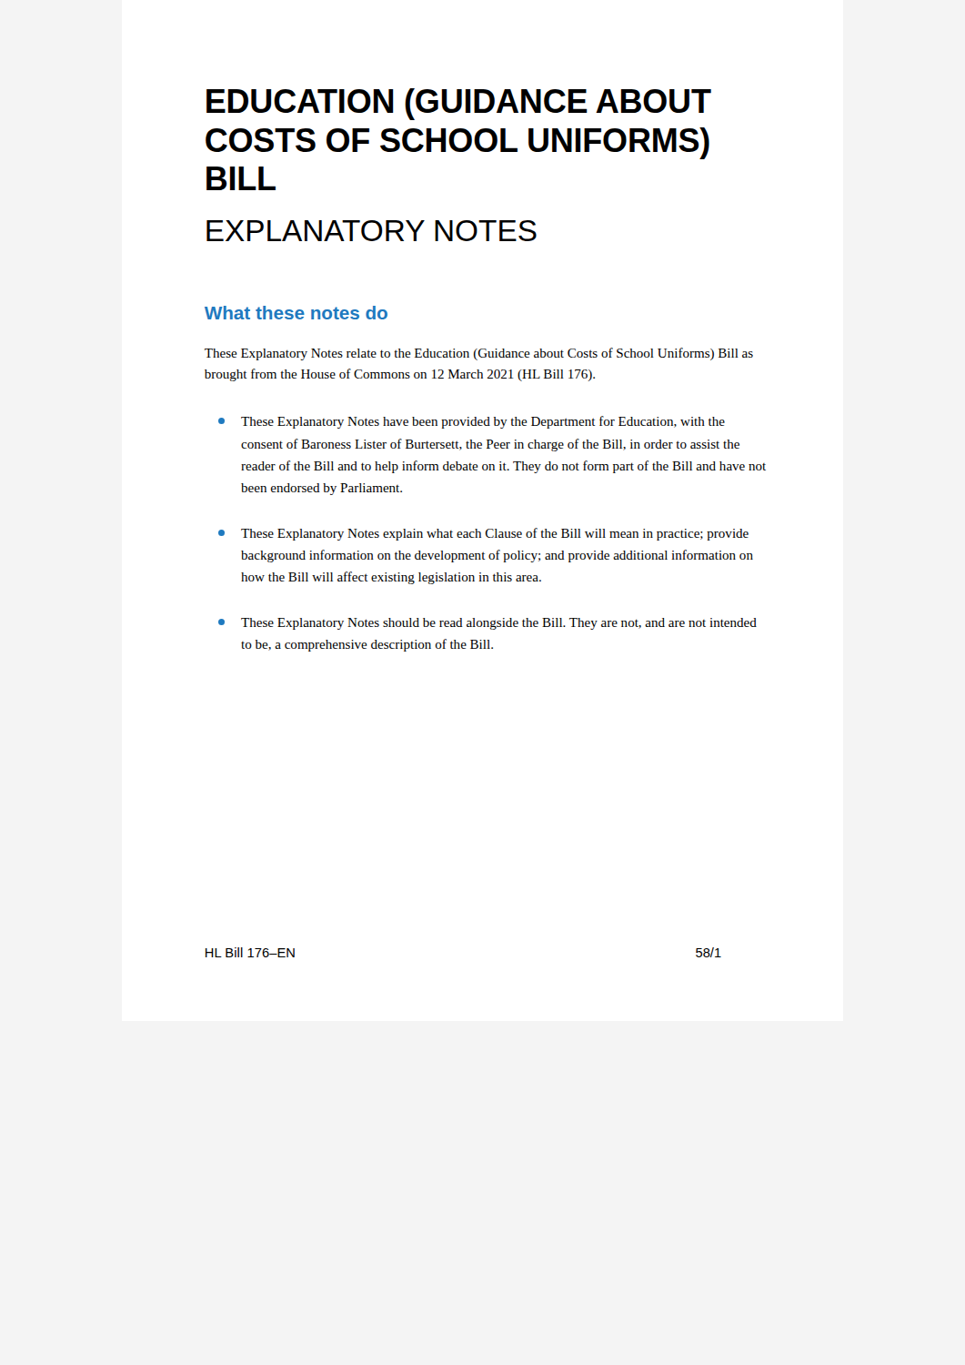EDUCATION (GUIDANCE ABOUT COSTS OF SCHOOL UNIFORMS) BILL
EXPLANATORY NOTES
What these notes do
These Explanatory Notes relate to the Education (Guidance about Costs of School Uniforms) Bill as brought from the House of Commons on 12 March 2021 (HL Bill 176).
These Explanatory Notes have been provided by the Department for Education, with the consent of Baroness Lister of Burtersett, the Peer in charge of the Bill, in order to assist the reader of the Bill and to help inform debate on it. They do not form part of the Bill and have not been endorsed by Parliament.
These Explanatory Notes explain what each Clause of the Bill will mean in practice; provide background information on the development of policy; and provide additional information on how the Bill will affect existing legislation in this area.
These Explanatory Notes should be read alongside the Bill. They are not, and are not intended to be, a comprehensive description of the Bill.
HL Bill 176–EN
58/1